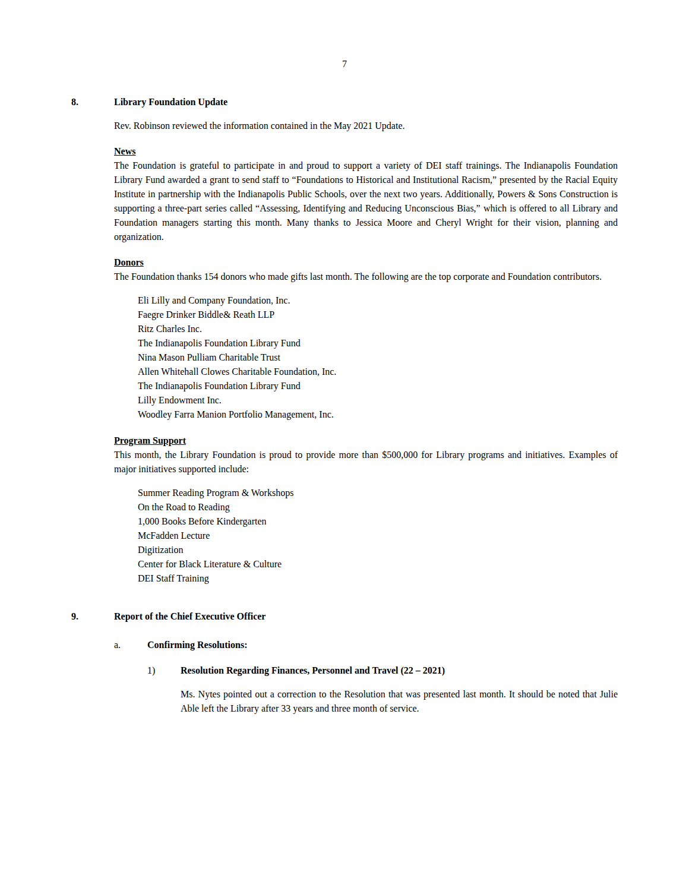7
8.
Library Foundation Update
Rev. Robinson reviewed the information contained in the May 2021 Update.
News
The Foundation is grateful to participate in and proud to support a variety of DEI staff trainings. The Indianapolis Foundation Library Fund awarded a grant to send staff to “Foundations to Historical and Institutional Racism,” presented by the Racial Equity Institute in partnership with the Indianapolis Public Schools, over the next two years. Additionally, Powers & Sons Construction is supporting a three-part series called “Assessing, Identifying and Reducing Unconscious Bias,” which is offered to all Library and Foundation managers starting this month. Many thanks to Jessica Moore and Cheryl Wright for their vision, planning and organization.
Donors
The Foundation thanks 154 donors who made gifts last month. The following are the top corporate and Foundation contributors.
Eli Lilly and Company Foundation, Inc.
Faegre Drinker Biddle& Reath LLP
Ritz Charles Inc.
The Indianapolis Foundation Library Fund
Nina Mason Pulliam Charitable Trust
Allen Whitehall Clowes Charitable Foundation, Inc.
The Indianapolis Foundation Library Fund
Lilly Endowment Inc.
Woodley Farra Manion Portfolio Management, Inc.
Program Support
This month, the Library Foundation is proud to provide more than $500,000 for Library programs and initiatives. Examples of major initiatives supported include:
Summer Reading Program & Workshops
On the Road to Reading
1,000 Books Before Kindergarten
McFadden Lecture
Digitization
Center for Black Literature & Culture
DEI Staff Training
9.
Report of the Chief Executive Officer
a.
Confirming Resolutions:
1)
Resolution Regarding Finances, Personnel and Travel (22 – 2021)
Ms. Nytes pointed out a correction to the Resolution that was presented last month. It should be noted that Julie Able left the Library after 33 years and three month of service.